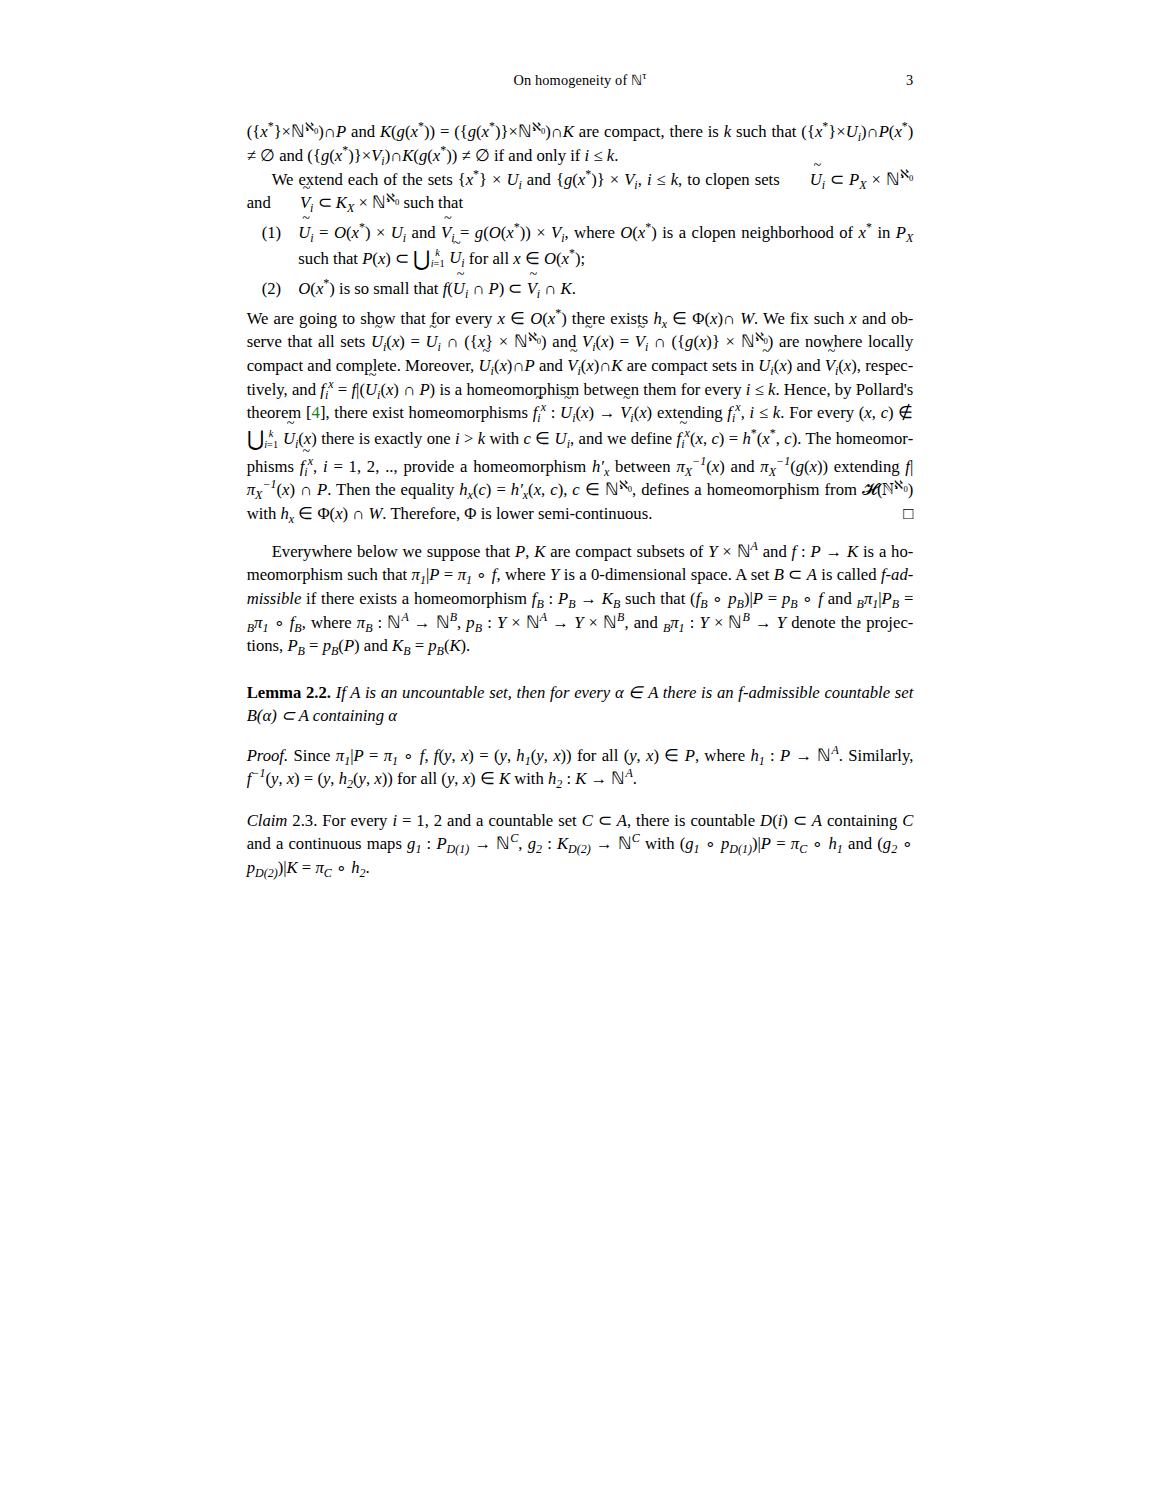On homogeneity of ℕτ 3
({x*}×ℕℵ0)∩P and K(g(x*)) = ({g(x*)}×ℕℵ0)∩K are compact, there is k such that ({x*}×Ui)∩P(x*) ≠ ∅ and ({g(x*)}×Vi)∩K(g(x*)) ≠ ∅ if and only if i ≤ k.
We extend each of the sets {x*} × Ui and {g(x*)} × Vi, i ≤ k, to clopen sets ~Ui ⊂ PX × ℕℵ0 and ~Vi ⊂ KX × ℕℵ0 such that
(1)~Ui = O(x*) × Ui and ~Vi = g(O(x*)) × Vi, where O(x*) is a clopen neighborhood of x* in PX such that P(x) ⊂ ⋃ki=1 ~Ui for all x ∈ O(x*);
(2) O(x*) is so small that f(~Ui ∩ P) ⊂ ~Vi ∩ K.
We are going to show that for every x ∈ O(x*) there exists hx ∈ Φ(x)∩ W. We fix such x and observe that all sets ~Ui(x) = ~Ui ∩ ({x} × ℕℵ0) and ~Vi(x) = ~Vi ∩ ({g(x)} × ℕℵ0) are nowhere locally compact and complete. Moreover, ~Ui(x)∩P and ~Vi(x)∩K are compact sets in ~Ui(x) and ~Vi(x), respectively, and fix = f|(~Ui(x) ∩ P) is a homeomorphism between them for every i ≤ k. Hence, by Pollard's theorem [4], there exist homeomorphisms ~fix : ~Ui(x) → ~Vi(x) extending fix, i ≤ k. For every (x, c) ∉ ⋃ki=1 ~Ui(x) there is exactly one i > k with c ∈ Ui, and we define ~fix(x, c) = h*(x*, c). The homeomorphisms ~fix, i = 1, 2, .., provide a homeomorphism h′x between πX−1(x) and πX−1(g(x)) extending f|πX−1(x) ∩ P. Then the equality hx(c) = h′x(x, c), c ∈ ℕℵ0, defines a homeomorphism from 𝓗(ℕℵ0) with hx ∈ Φ(x) ∩ W. Therefore, Φ is lower semi-continuous.□
Everywhere below we suppose that P, K are compact subsets of Y × ℕA and f : P → K is a homeomorphism such that π1|P = π1 ∘ f, where Y is a 0-dimensional space. A set B ⊂ A is called f-admissible if there exists a homeomorphism fB : PB → KB such that (fB ∘ pB)|P = pB ∘ f and Bπ1|PB = Bπ1 ∘ fB, where πB : ℕA → ℕB, pB : Y × ℕA → Y × ℕB, and Bπ1 : Y × ℕB → Y denote the projections, PB = pB(P) and KB = pB(K).
Lemma 2.2. If A is an uncountable set, then for every α ∈ A there is an f-admissible countable set B(α) ⊂ A containing α
Proof. Since π1|P = π1 ∘ f, f(y, x) = (y, h1(y, x)) for all (y, x) ∈ P, where h1 : P → ℕA. Similarly, f−1(y, x) = (y, h2(y, x)) for all (y, x) ∈ K with h2 : K → ℕA.
Claim 2.3. For every i = 1, 2 and a countable set C ⊂ A, there is countable D(i) ⊂ A containing C and a continuous maps g1 : PD(1) → ℕC, g2 : KD(2) → ℕC with (g1 ∘ pD(1))|P = πC ∘ h1 and (g2 ∘ pD(2))|K = πC ∘ h2.